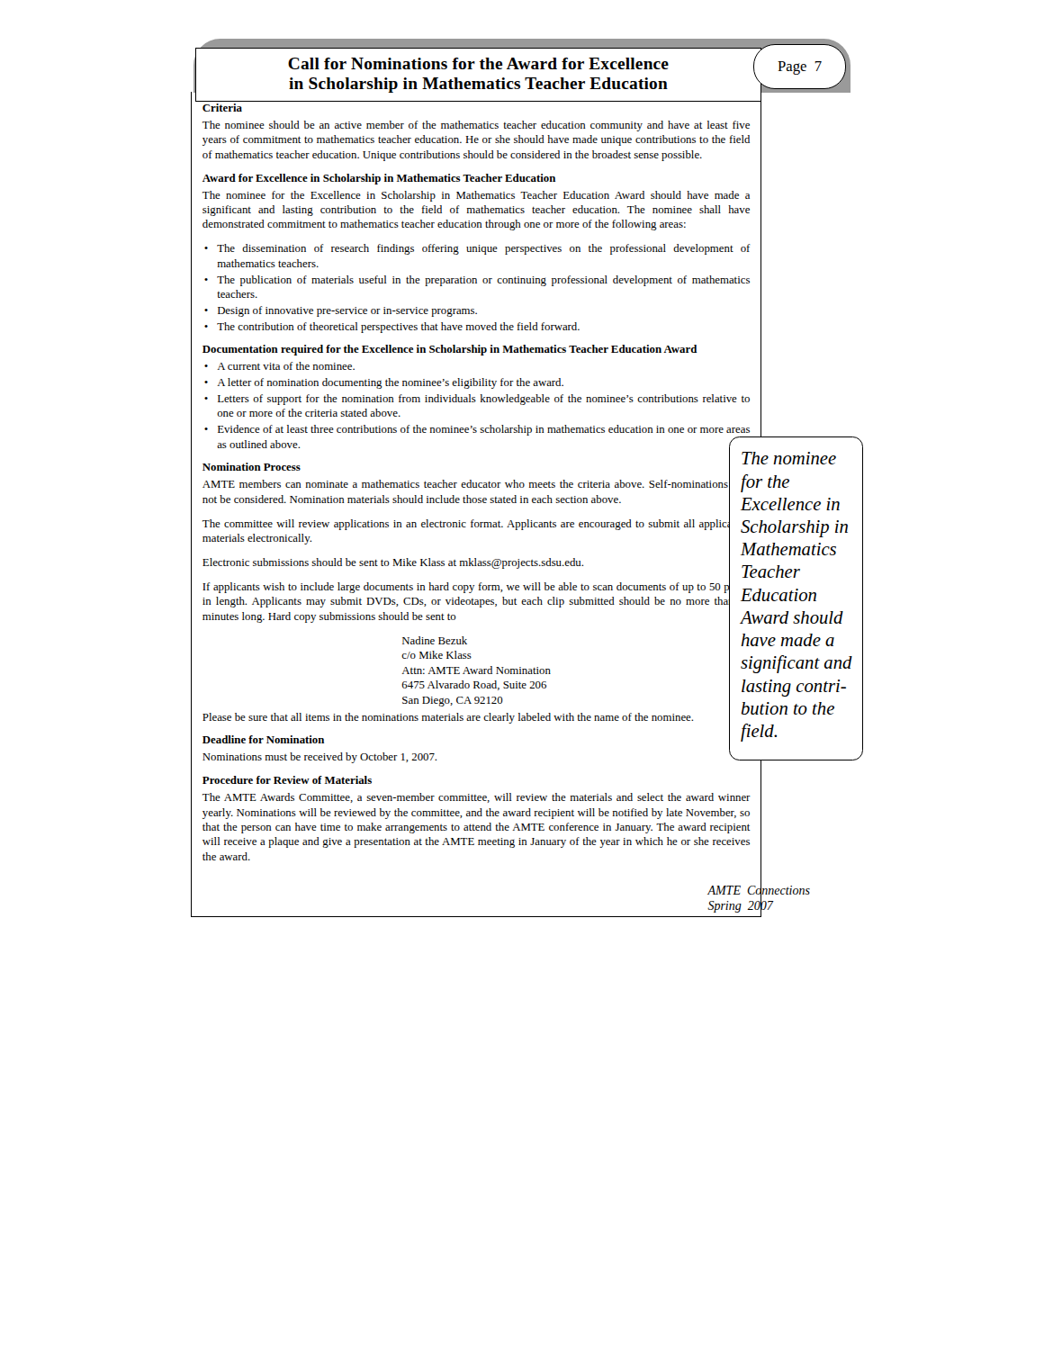Page 7
Call for Nominations for the Award for Excellence
in Scholarship in Mathematics Teacher Education
Criteria
The nominee should be an active member of the mathematics teacher education community and have at least five years of commitment to mathematics teacher education. He or she should have made unique contributions to the field of mathematics teacher education. Unique contributions should be considered in the broadest sense possible.
Award for Excellence in Scholarship in Mathematics Teacher Education
The nominee for the Excellence in Scholarship in Mathematics Teacher Education Award should have made a significant and lasting contribution to the field of mathematics teacher education. The nominee shall have demonstrated commitment to mathematics teacher education through one or more of the following areas:
The dissemination of research findings offering unique perspectives on the professional development of mathematics teachers.
The publication of materials useful in the preparation or continuing professional development of mathematics teachers.
Design of innovative pre-service or in-service programs.
The contribution of theoretical perspectives that have moved the field forward.
Documentation required for the Excellence in Scholarship in Mathematics Teacher Education Award
A current vita of the nominee.
A letter of nomination documenting the nominee’s eligibility for the award.
Letters of support for the nomination from individuals knowledgeable of the nominee’s contributions relative to one or more of the criteria stated above.
Evidence of at least three contributions of the nominee’s scholarship in mathematics education in one or more areas as outlined above.
Nomination Process
AMTE members can nominate a mathematics teacher educator who meets the criteria above. Self-nominations will not be considered. Nomination materials should include those stated in each section above.
The committee will review applications in an electronic format. Applicants are encouraged to submit all application materials electronically.
Electronic submissions should be sent to Mike Klass at mklass@projects.sdsu.edu.
If applicants wish to include large documents in hard copy form, we will be able to scan documents of up to 50 pages in length. Applicants may submit DVDs, CDs, or videotapes, but each clip submitted should be no more than 20 minutes long. Hard copy submissions should be sent to
Nadine Bezuk
c/o Mike Klass
Attn: AMTE Award Nomination
6475 Alvarado Road, Suite 206
San Diego, CA 92120
Please be sure that all items in the nominations materials are clearly labeled with the name of the nominee.
Deadline for Nomination
Nominations must be received by October 1, 2007.
Procedure for Review of Materials
The AMTE Awards Committee, a seven-member committee, will review the materials and select the award winner yearly. Nominations will be reviewed by the committee, and the award recipient will be notified by late November, so that the person can have time to make arrangements to attend the AMTE conference in January. The award recipient will receive a plaque and give a presentation at the AMTE meeting in January of the year in which he or she receives the award.
The nominee for the Excellence in Scholarship in Mathematics Teacher Education Award should have made a significant and lasting contri­bution to the field.
AMTE Connections
Spring 2007